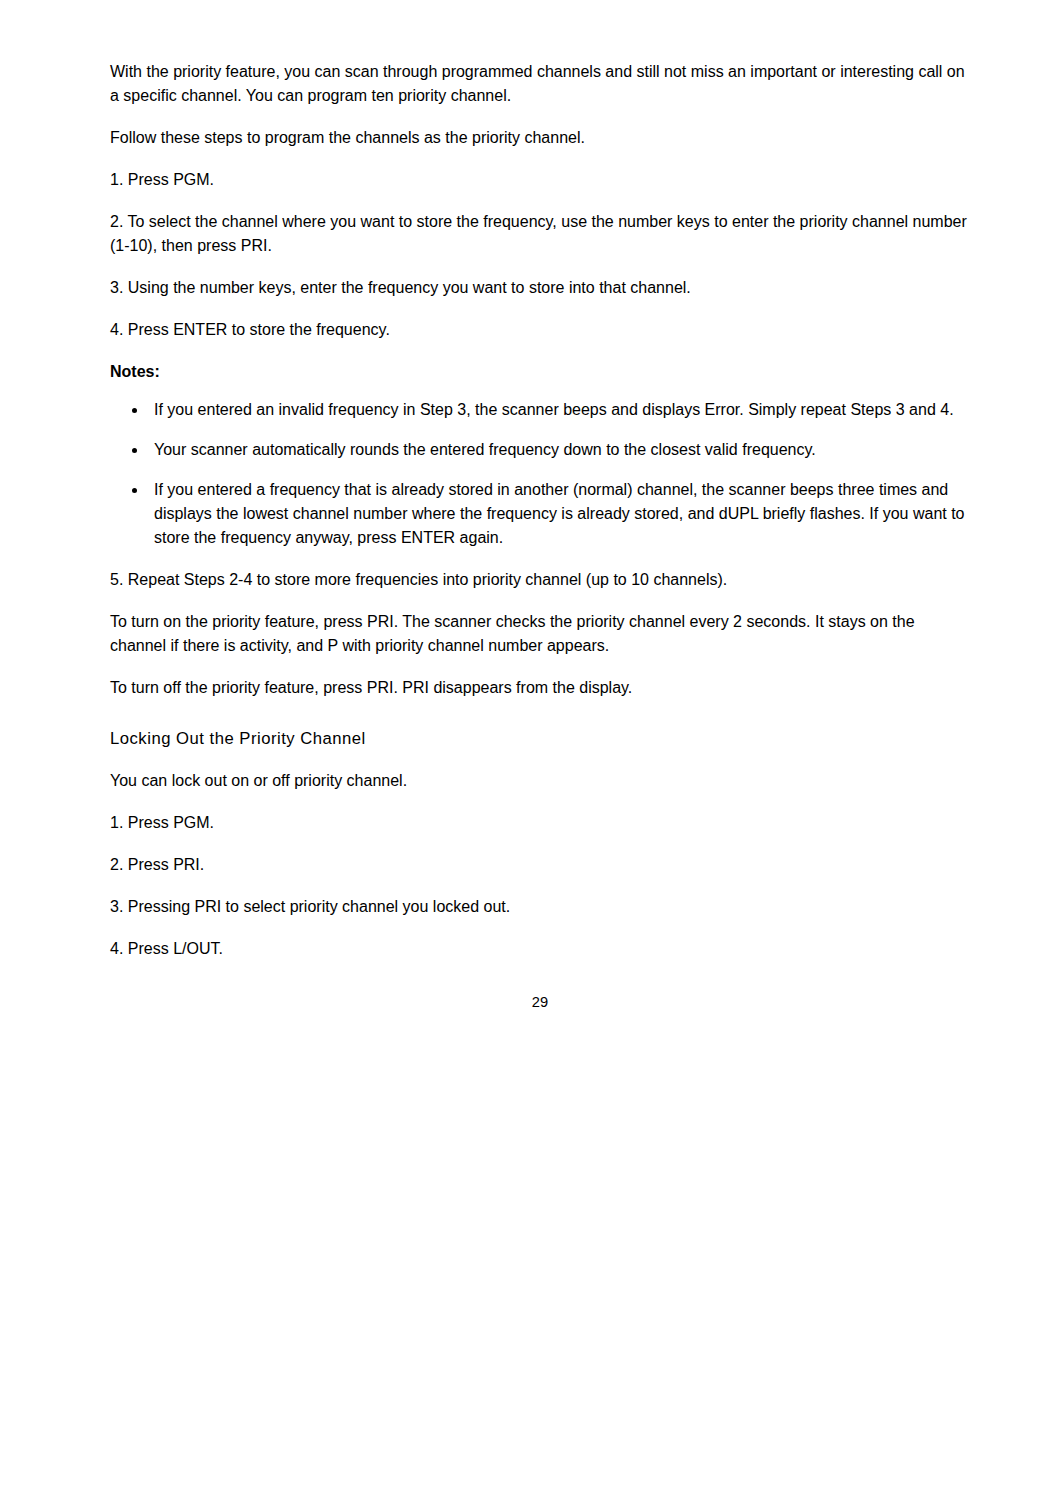With the priority feature, you can scan through programmed channels and still not miss an important or interesting call on a specific channel. You can program ten priority channel.
Follow these steps to program the channels as the priority channel.
1. Press PGM.
2. To select the channel where you want to store the frequency, use the number keys to enter the priority channel number (1-10), then press PRI.
3. Using the number keys, enter the frequency you want to store into that channel.
4. Press ENTER to store the frequency.
Notes:
If you entered an invalid frequency in Step 3, the scanner beeps and displays Error. Simply repeat Steps 3 and 4.
Your scanner automatically rounds the entered frequency down to the closest valid frequency.
If you entered a frequency that is already stored in another (normal) channel, the scanner beeps three times and displays the lowest channel number where the frequency is already stored, and dUPL briefly flashes. If you want to store the frequency anyway, press ENTER again.
5. Repeat Steps 2-4 to store more frequencies into priority channel (up to 10 channels).
To turn on the priority feature, press PRI. The scanner checks the priority channel every 2 seconds. It stays on the channel if there is activity, and P with priority channel number appears.
To turn off the priority feature, press PRI. PRI disappears from the display.
Locking Out the Priority Channel
You can lock out on or off priority channel.
1. Press PGM.
2. Press PRI.
3. Pressing PRI to select priority channel you locked out.
4. Press L/OUT.
29